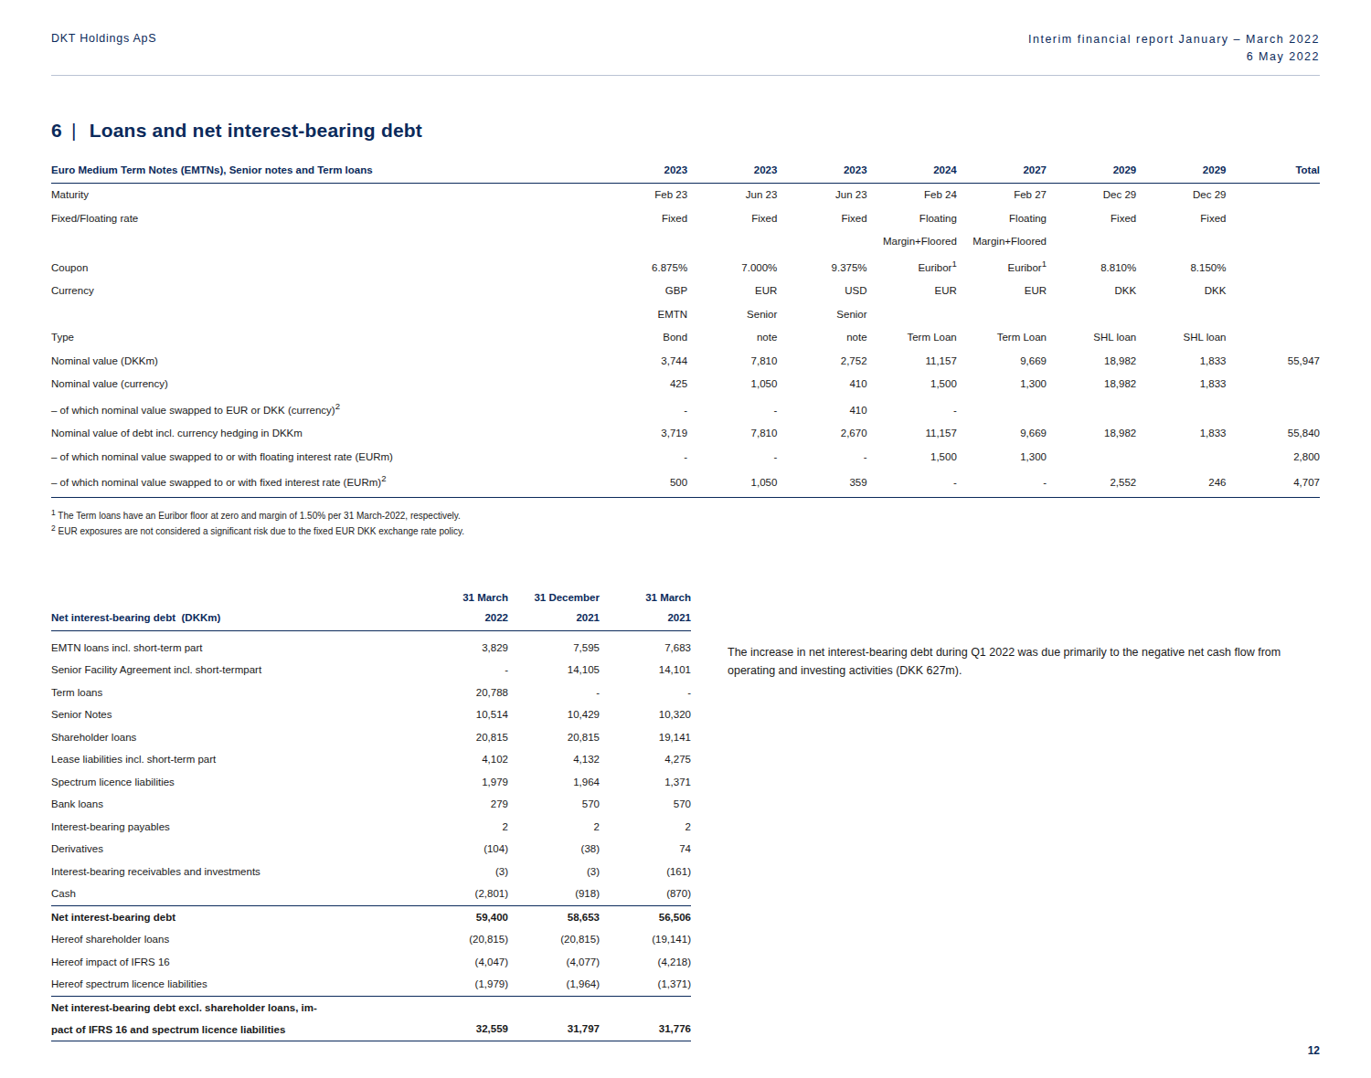DKT Holdings ApS
Interim financial report January – March 2022
6 May 2022
6 | Loans and net interest-bearing debt
| Euro Medium Term Notes (EMTNs), Senior notes and Term loans | 2023 | 2023 | 2023 | 2024 | 2027 | 2029 | 2029 | Total |
| --- | --- | --- | --- | --- | --- | --- | --- | --- |
| Maturity | Feb 23 | Jun 23 | Jun 23 | Feb 24 | Feb 27 | Dec 29 | Dec 29 | |
| Fixed/Floating rate | Fixed | Fixed | Fixed | Floating | Floating | Fixed | Fixed | |
| | | | | Margin+Floored | Margin+Floored | | | |
| Coupon | 6.875% | 7.000% | 9.375% | Euribor 1 | Euribor 1 | 8.810% | 8.150% | |
| Currency | GBP | EUR | USD | EUR | EUR | DKK | DKK | |
| | EMTN | Senior | Senior | | | | | |
| Type | Bond | note | note | Term Loan | Term Loan | SHL loan | SHL loan | |
| Nominal value (DKKm) | 3,744 | 7,810 | 2,752 | 11,157 | 9,669 | 18,982 | 1,833 | 55,947 |
| Nominal value (currency) | 425 | 1,050 | 410 | 1,500 | 1,300 | 18,982 | 1,833 | |
| – of which nominal value swapped to EUR or DKK (currency) 2 | - | - | 410 | - | | | | |
| Nominal value of debt incl. currency hedging in DKKm | 3,719 | 7,810 | 2,670 | 11,157 | 9,669 | 18,982 | 1,833 | 55,840 |
| – of which nominal value swapped to or with floating interest rate (EURm) | - | - | - | 1,500 | 1,300 | | | 2,800 |
| – of which nominal value swapped to or with fixed interest rate (EURm) 2 | 500 | 1,050 | 359 | - | - | 2,552 | 246 | 4,707 |
1 The Term loans have an Euribor floor at zero and margin of 1.50% per 31 March-2022, respectively.
2 EUR exposures are not considered a significant risk due to the fixed EUR DKK exchange rate policy.
| | 31 March | 31 December | 31 March |
| --- | --- | --- | --- |
| Net interest-bearing debt (DKKm) | 2022 | 2021 | 2021 |
| EMTN loans incl. short-term part | 3,829 | 7,595 | 7,683 |
| Senior Facility Agreement incl. short-termpart | - | 14,105 | 14,101 |
| Term loans | 20,788 | - | - |
| Senior Notes | 10,514 | 10,429 | 10,320 |
| Shareholder loans | 20,815 | 20,815 | 19,141 |
| Lease liabilities incl. short-term part | 4,102 | 4,132 | 4,275 |
| Spectrum licence liabilities | 1,979 | 1,964 | 1,371 |
| Bank loans | 279 | 570 | 570 |
| Interest-bearing payables | 2 | 2 | 2 |
| Derivatives | (104) | (38) | 74 |
| Interest-bearing receivables and investments | (3) | (3) | (161) |
| Cash | (2,801) | (918) | (870) |
| Net interest-bearing debt | 59,400 | 58,653 | 56,506 |
| Hereof shareholder loans | (20,815) | (20,815) | (19,141) |
| Hereof impact of IFRS 16 | (4,047) | (4,077) | (4,218) |
| Hereof spectrum licence liabilities | (1,979) | (1,964) | (1,371) |
| Net interest-bearing debt excl. shareholder loans, im- | | | |
| pact of IFRS 16 and spectrum licence liabilities | 32,559 | 31,797 | 31,776 |
The increase in net interest-bearing debt during Q1 2022 was due primarily to the negative net cash flow from operating and investing activities (DKK 627m).
12